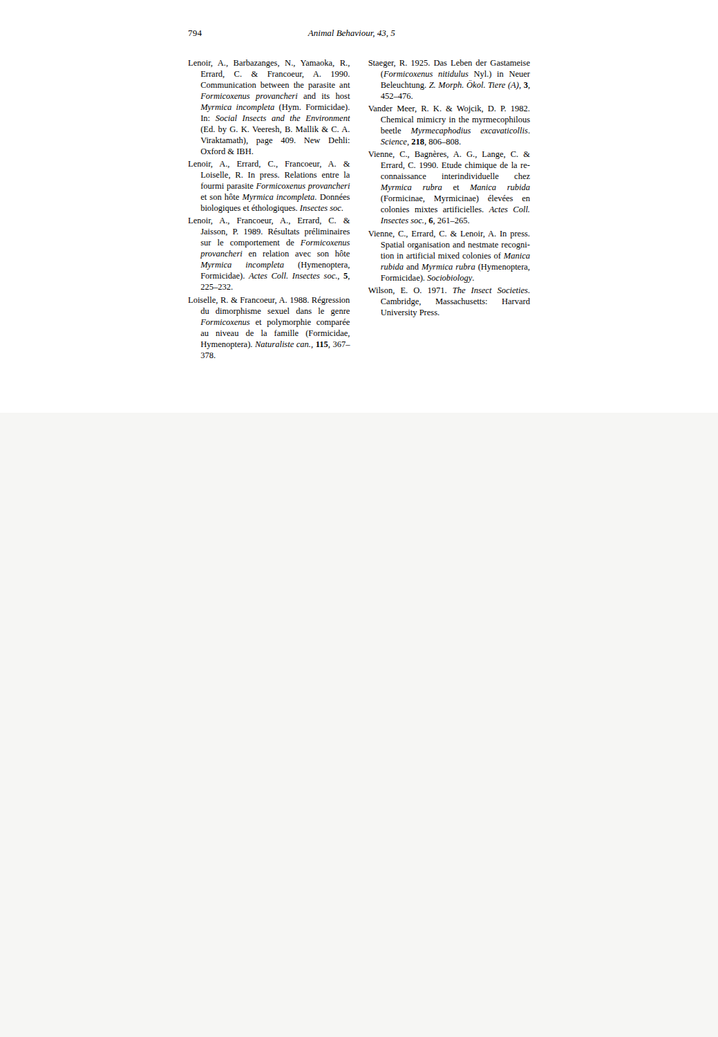794
Animal Behaviour, 43, 5
Lenoir, A., Barbazanges, N., Yamaoka, R., Errard, C. & Francoeur, A. 1990. Communication between the parasite ant Formicoxenus provancheri and its host Myrmica incompleta (Hym. Formicidae). In: Social Insects and the Environment (Ed. by G. K. Veeresh, B. Mallik & C. A. Viraktamath), page 409. New Dehli: Oxford & IBH.
Lenoir, A., Errard, C., Francoeur, A. & Loiselle, R. In press. Relations entre la fourmi parasite Formicoxenus provancheri et son hôte Myrmica incompleta. Données biologiques et éthologiques. Insectes soc.
Lenoir, A., Francoeur, A., Errard, C. & Jaisson, P. 1989. Résultats préliminaires sur le comportement de Formicoxenus provancheri en relation avec son hôte Myrmica incompleta (Hymenoptera, Formicidae). Actes Coll. Insectes soc., 5, 225–232.
Loiselle, R. & Francoeur, A. 1988. Régression du dimorphisme sexuel dans le genre Formicoxenus et polymorphie comparée au niveau de la famille (Formicidae, Hymenoptera). Naturaliste can., 115, 367–378.
Staeger, R. 1925. Das Leben der Gastameise (Formicoxenus nitidulus Nyl.) in Neuer Beleuchtung. Z. Morph. Ökol. Tiere (A), 3, 452–476.
Vander Meer, R. K. & Wojcik, D. P. 1982. Chemical mimicry in the myrmecophilous beetle Myrmecaphodius excavaticollis. Science, 218, 806–808.
Vienne, C., Bagnères, A. G., Lange, C. & Errard, C. 1990. Etude chimique de la reconnaissance interindividuelle chez Myrmica rubra et Manica rubida (Formicinae, Myrmicinae) élevées en colonies mixtes artificielles. Actes Coll. Insectes soc., 6, 261–265.
Vienne, C., Errard, C. & Lenoir, A. In press. Spatial organisation and nestmate recognition in artificial mixed colonies of Manica rubida and Myrmica rubra (Hymenoptera, Formicidae). Sociobiology.
Wilson, E. O. 1971. The Insect Societies. Cambridge, Massachusetts: Harvard University Press.